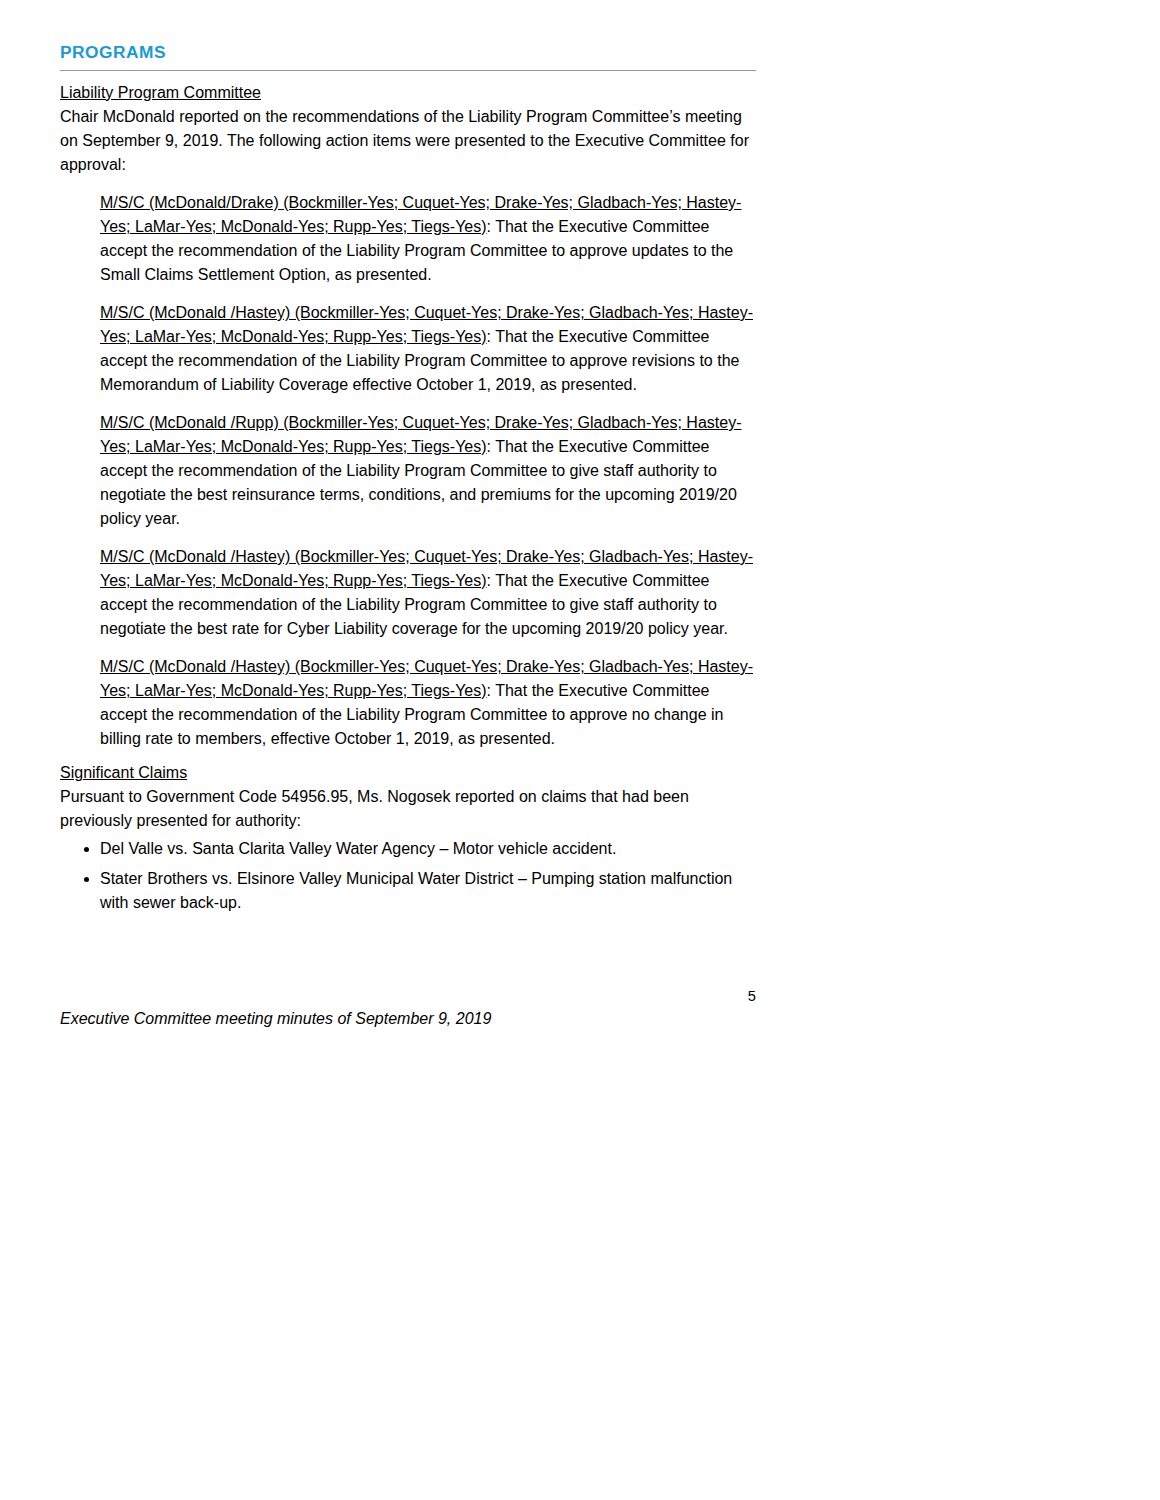PROGRAMS
Liability Program Committee
Chair McDonald reported on the recommendations of the Liability Program Committee’s meeting on September 9, 2019. The following action items were presented to the Executive Committee for approval:
M/S/C (McDonald/Drake) (Bockmiller-Yes; Cuquet-Yes; Drake-Yes; Gladbach-Yes; Hastey-Yes; LaMar-Yes; McDonald-Yes; Rupp-Yes; Tiegs-Yes): That the Executive Committee accept the recommendation of the Liability Program Committee to approve updates to the Small Claims Settlement Option, as presented.
M/S/C (McDonald /Hastey) (Bockmiller-Yes; Cuquet-Yes; Drake-Yes; Gladbach-Yes; Hastey-Yes; LaMar-Yes; McDonald-Yes; Rupp-Yes; Tiegs-Yes): That the Executive Committee accept the recommendation of the Liability Program Committee to approve revisions to the Memorandum of Liability Coverage effective October 1, 2019, as presented.
M/S/C (McDonald /Rupp) (Bockmiller-Yes; Cuquet-Yes; Drake-Yes; Gladbach-Yes; Hastey-Yes; LaMar-Yes; McDonald-Yes; Rupp-Yes; Tiegs-Yes): That the Executive Committee accept the recommendation of the Liability Program Committee to give staff authority to negotiate the best reinsurance terms, conditions, and premiums for the upcoming 2019/20 policy year.
M/S/C (McDonald /Hastey) (Bockmiller-Yes; Cuquet-Yes; Drake-Yes; Gladbach-Yes; Hastey-Yes; LaMar-Yes; McDonald-Yes; Rupp-Yes; Tiegs-Yes): That the Executive Committee accept the recommendation of the Liability Program Committee to give staff authority to negotiate the best rate for Cyber Liability coverage for the upcoming 2019/20 policy year.
M/S/C (McDonald /Hastey) (Bockmiller-Yes; Cuquet-Yes; Drake-Yes; Gladbach-Yes; Hastey-Yes; LaMar-Yes; McDonald-Yes; Rupp-Yes; Tiegs-Yes): That the Executive Committee accept the recommendation of the Liability Program Committee to approve no change in billing rate to members, effective October 1, 2019, as presented.
Significant Claims
Pursuant to Government Code 54956.95, Ms. Nogosek reported on claims that had been previously presented for authority:
Del Valle vs. Santa Clarita Valley Water Agency – Motor vehicle accident.
Stater Brothers vs. Elsinore Valley Municipal Water District – Pumping station malfunction with sewer back-up.
5
Executive Committee meeting minutes of September 9, 2019